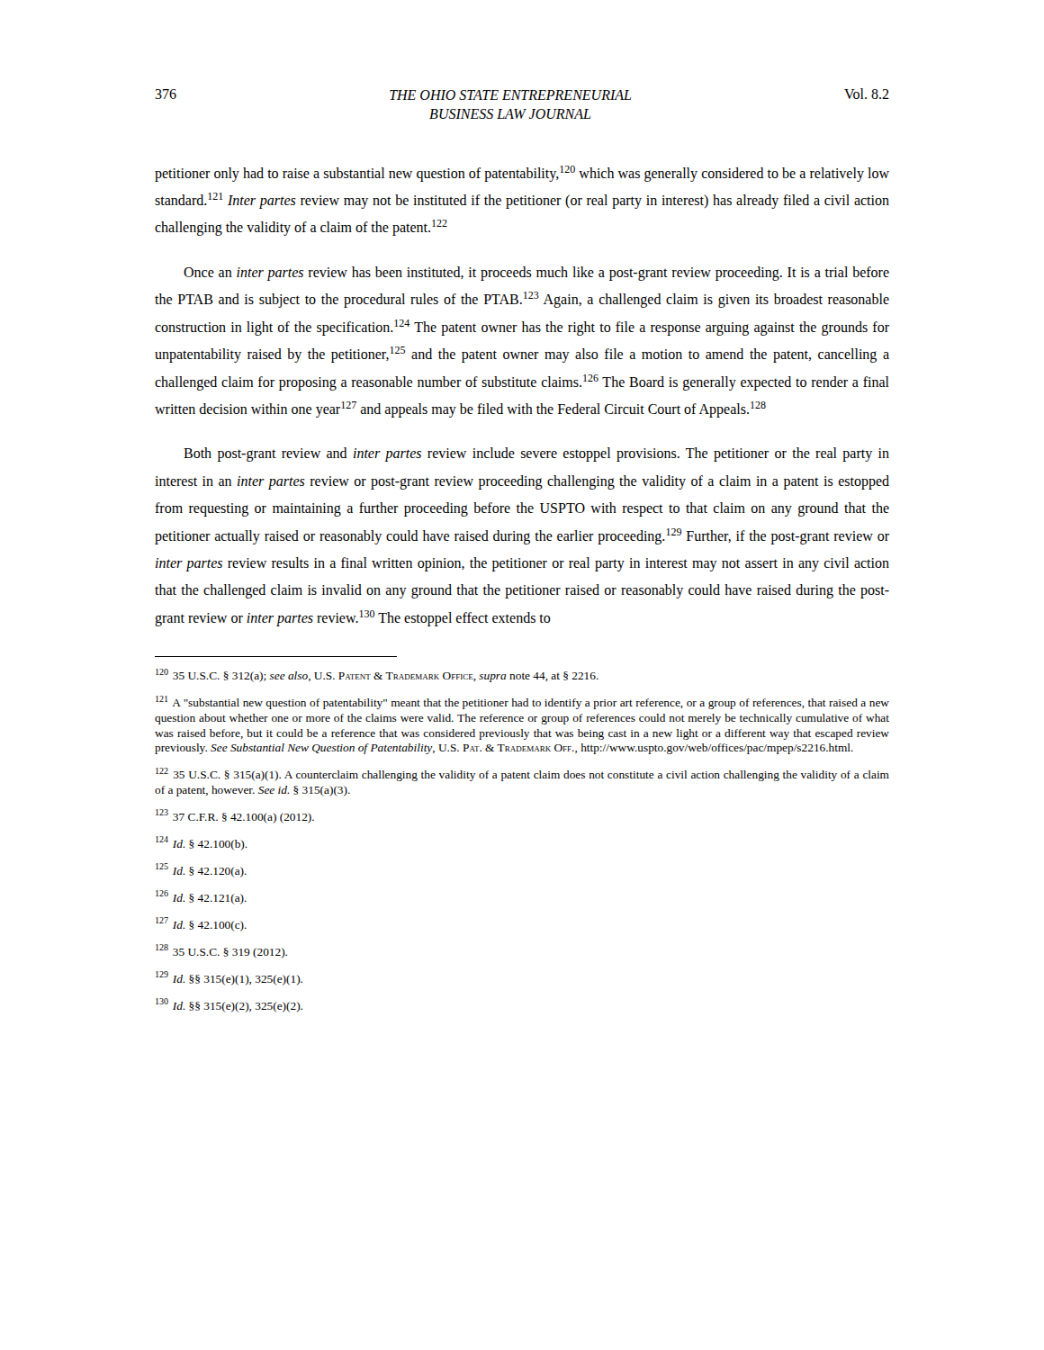376
THE OHIO STATE ENTREPRENEURIAL
BUSINESS LAW JOURNAL
Vol. 8.2
petitioner only had to raise a substantial new question of patentability,120 which was generally considered to be a relatively low standard.121 Inter partes review may not be instituted if the petitioner (or real party in interest) has already filed a civil action challenging the validity of a claim of the patent.122
Once an inter partes review has been instituted, it proceeds much like a post-grant review proceeding. It is a trial before the PTAB and is subject to the procedural rules of the PTAB.123 Again, a challenged claim is given its broadest reasonable construction in light of the specification.124 The patent owner has the right to file a response arguing against the grounds for unpatentability raised by the petitioner,125 and the patent owner may also file a motion to amend the patent, cancelling a challenged claim for proposing a reasonable number of substitute claims.126 The Board is generally expected to render a final written decision within one year127 and appeals may be filed with the Federal Circuit Court of Appeals.128
Both post-grant review and inter partes review include severe estoppel provisions. The petitioner or the real party in interest in an inter partes review or post-grant review proceeding challenging the validity of a claim in a patent is estopped from requesting or maintaining a further proceeding before the USPTO with respect to that claim on any ground that the petitioner actually raised or reasonably could have raised during the earlier proceeding.129 Further, if the post-grant review or inter partes review results in a final written opinion, the petitioner or real party in interest may not assert in any civil action that the challenged claim is invalid on any ground that the petitioner raised or reasonably could have raised during the post-grant review or inter partes review.130 The estoppel effect extends to
120 35 U.S.C. § 312(a); see also, U.S. Patent & Trademark Office, supra note 44, at § 2216.
121 A "substantial new question of patentability" meant that the petitioner had to identify a prior art reference, or a group of references, that raised a new question about whether one or more of the claims were valid. The reference or group of references could not merely be technically cumulative of what was raised before, but it could be a reference that was considered previously that was being cast in a new light or a different way that escaped review previously. See Substantial New Question of Patentability, U.S. Pat. & Trademark Off., http://www.uspto.gov/web/offices/pac/mpep/s2216.html.
122 35 U.S.C. § 315(a)(1). A counterclaim challenging the validity of a patent claim does not constitute a civil action challenging the validity of a claim of a patent, however. See id. § 315(a)(3).
123 37 C.F.R. § 42.100(a) (2012).
124 Id. § 42.100(b).
125 Id. § 42.120(a).
126 Id. § 42.121(a).
127 Id. § 42.100(c).
128 35 U.S.C. § 319 (2012).
129 Id. §§ 315(e)(1), 325(e)(1).
130 Id. §§ 315(e)(2), 325(e)(2).